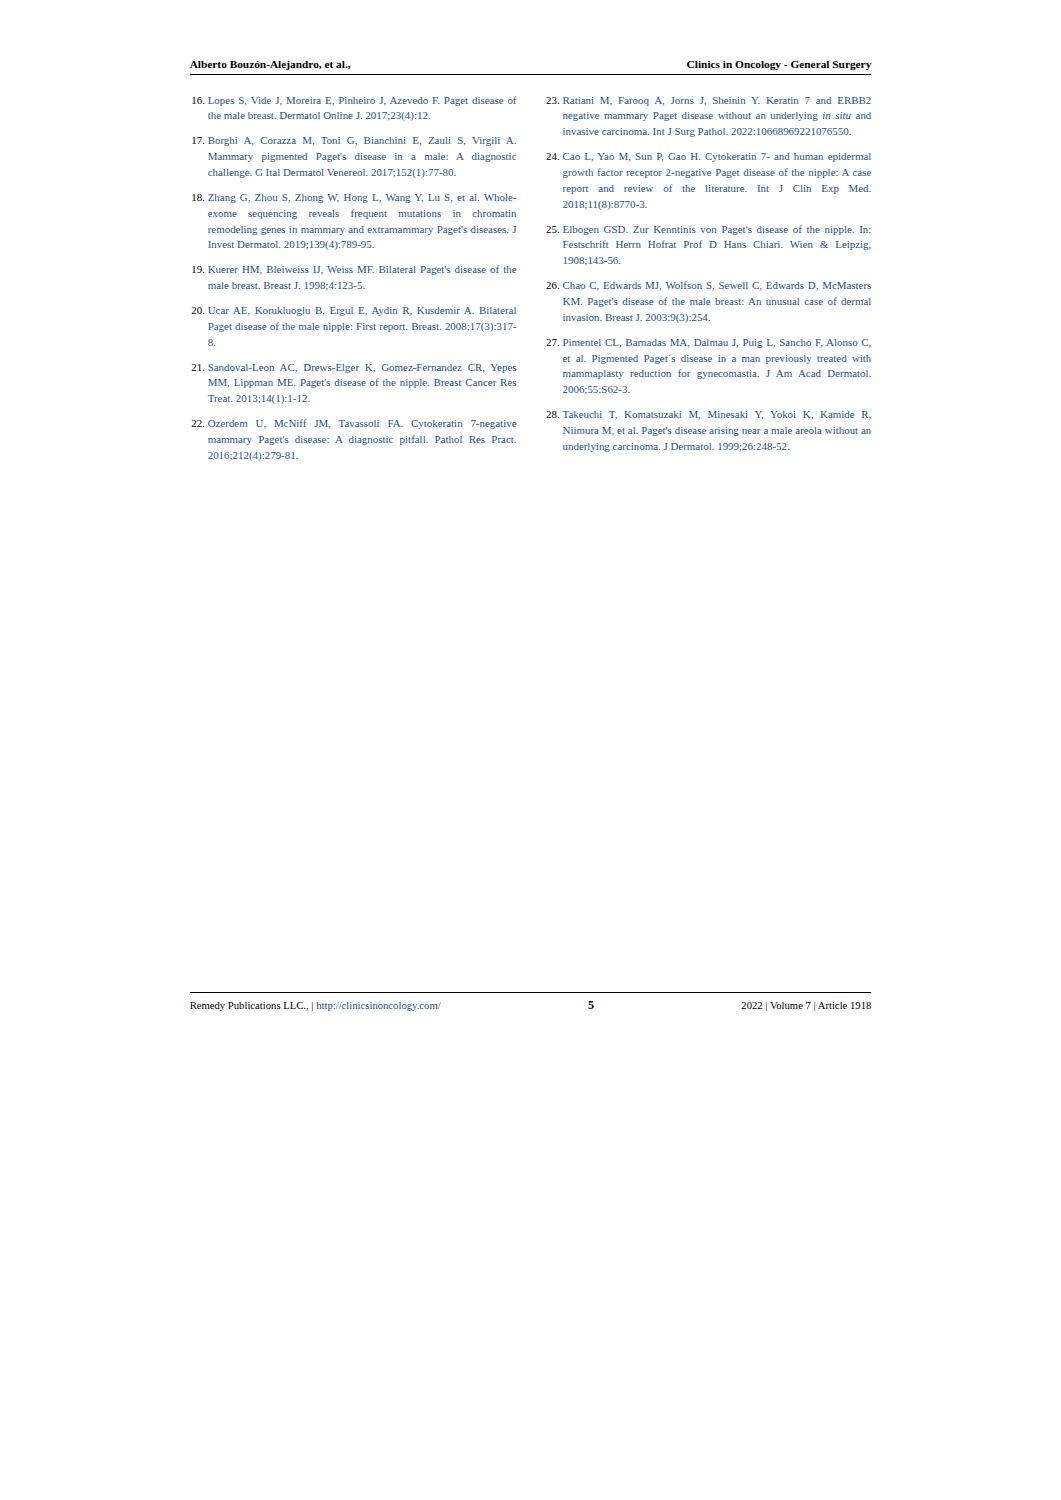Alberto Bouzón-Alejandro, et al.,
Clinics in Oncology - General Surgery
Lopes S, Vide J, Moreira E, Pinheiro J, Azevedo F. Paget disease of the male breast. Dermatol Online J. 2017;23(4):12.
Borghi A, Corazza M, Toni G, Bianchini E, Zauli S, Virgili A. Mammary pigmented Paget's disease in a male: A diagnostic challenge. G Ital Dermatol Venereol. 2017;152(1):77-80.
Zhang G, Zhou S, Zhong W, Hong L, Wang Y, Lu S, et al. Whole-exome sequencing reveals frequent mutations in chromatin remodeling genes in mammary and extramammary Paget's diseases. J Invest Dermatol. 2019;139(4):789-95.
Kuerer HM, Bleiweiss IJ, Weiss MF. Bilateral Paget's disease of the male breast. Breast J. 1998;4:123-5.
Ucar AE, Korukluoglu B, Ergul E, Aydin R, Kusdemir A. Bilateral Paget disease of the male nipple: First report. Breast. 2008;17(3):317-8.
Sandoval-Leon AC, Drews-Elger K, Gomez-Fernandez CR, Yepes MM, Lippman ME. Paget's disease of the nipple. Breast Cancer Res Treat. 2013;14(1):1-12.
Ozerdem U, McNiff JM, Tavassoli FA. Cytokeratin 7-negative mammary Paget's disease: A diagnostic pitfall. Pathol Res Pract. 2016;212(4):279-81.
Ratiani M, Farooq A, Jorns J, Sheinin Y. Keratin 7 and ERBB2 negative mammary Paget disease without an underlying in situ and invasive carcinoma. Int J Surg Pathol. 2022:10668969221076550.
Cao L, Yao M, Sun P, Gao H. Cytokeratin 7- and human epidermal growth factor receptor 2-negative Paget disease of the nipple: A case report and review of the literature. Int J Clin Exp Med. 2018;11(8):8770-3.
Elbogen GSD. Zur Kenntinis von Paget's disease of the nipple. In: Festschrift Herrn Hofrat Prof D Hans Chiari. Wien & Leipzig, 1908;143-56.
Chao C, Edwards MJ, Wolfson S, Sewell C, Edwards D, McMasters KM. Paget's disease of the male breast: An unusual case of dermal invasion. Breast J. 2003;9(3):254.
Pimentel CL, Barnadas MA, Dalmau J, Puig L, Sancho F, Alonso C, et al. Pigmented Paget´s disease in a man previously treated with mammaplasty reduction for gynecomastia. J Am Acad Dermatol. 2006;55:S62-3.
Takeuchi T, Komatsuzaki M, Minesaki Y, Yokoi K, Kamide R, Niimura M, et al. Paget's disease arising near a male areola without an underlying carcinoma. J Dermatol. 1999;26:248-52.
Remedy Publications LLC., | http://clinicsinoncology.com/
5
2022 | Volume 7 | Article 1918